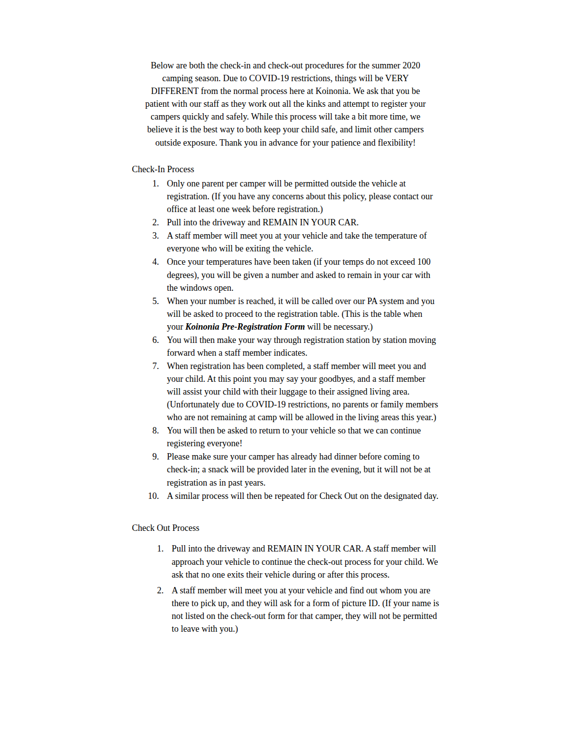Below are both the check-in and check-out procedures for the summer 2020 camping season. Due to COVID-19 restrictions, things will be VERY DIFFERENT from the normal process here at Koinonia. We ask that you be patient with our staff as they work out all the kinks and attempt to register your campers quickly and safely. While this process will take a bit more time, we believe it is the best way to both keep your child safe, and limit other campers outside exposure. Thank you in advance for your patience and flexibility!
Check-In Process
Only one parent per camper will be permitted outside the vehicle at registration. (If you have any concerns about this policy, please contact our office at least one week before registration.)
Pull into the driveway and REMAIN IN YOUR CAR.
A staff member will meet you at your vehicle and take the temperature of everyone who will be exiting the vehicle.
Once your temperatures have been taken (if your temps do not exceed 100 degrees), you will be given a number and asked to remain in your car with the windows open.
When your number is reached, it will be called over our PA system and you will be asked to proceed to the registration table. (This is the table when your Koinonia Pre-Registration Form will be necessary.)
You will then make your way through registration station by station moving forward when a staff member indicates.
When registration has been completed, a staff member will meet you and your child. At this point you may say your goodbyes, and a staff member will assist your child with their luggage to their assigned living area. (Unfortunately due to COVID-19 restrictions, no parents or family members who are not remaining at camp will be allowed in the living areas this year.)
You will then be asked to return to your vehicle so that we can continue registering everyone!
Please make sure your camper has already had dinner before coming to check-in; a snack will be provided later in the evening, but it will not be at registration as in past years.
A similar process will then be repeated for Check Out on the designated day.
Check Out Process
Pull into the driveway and REMAIN IN YOUR CAR. A staff member will approach your vehicle to continue the check-out process for your child. We ask that no one exits their vehicle during or after this process.
A staff member will meet you at your vehicle and find out whom you are there to pick up, and they will ask for a form of picture ID. (If your name is not listed on the check-out form for that camper, they will not be permitted to leave with you.)